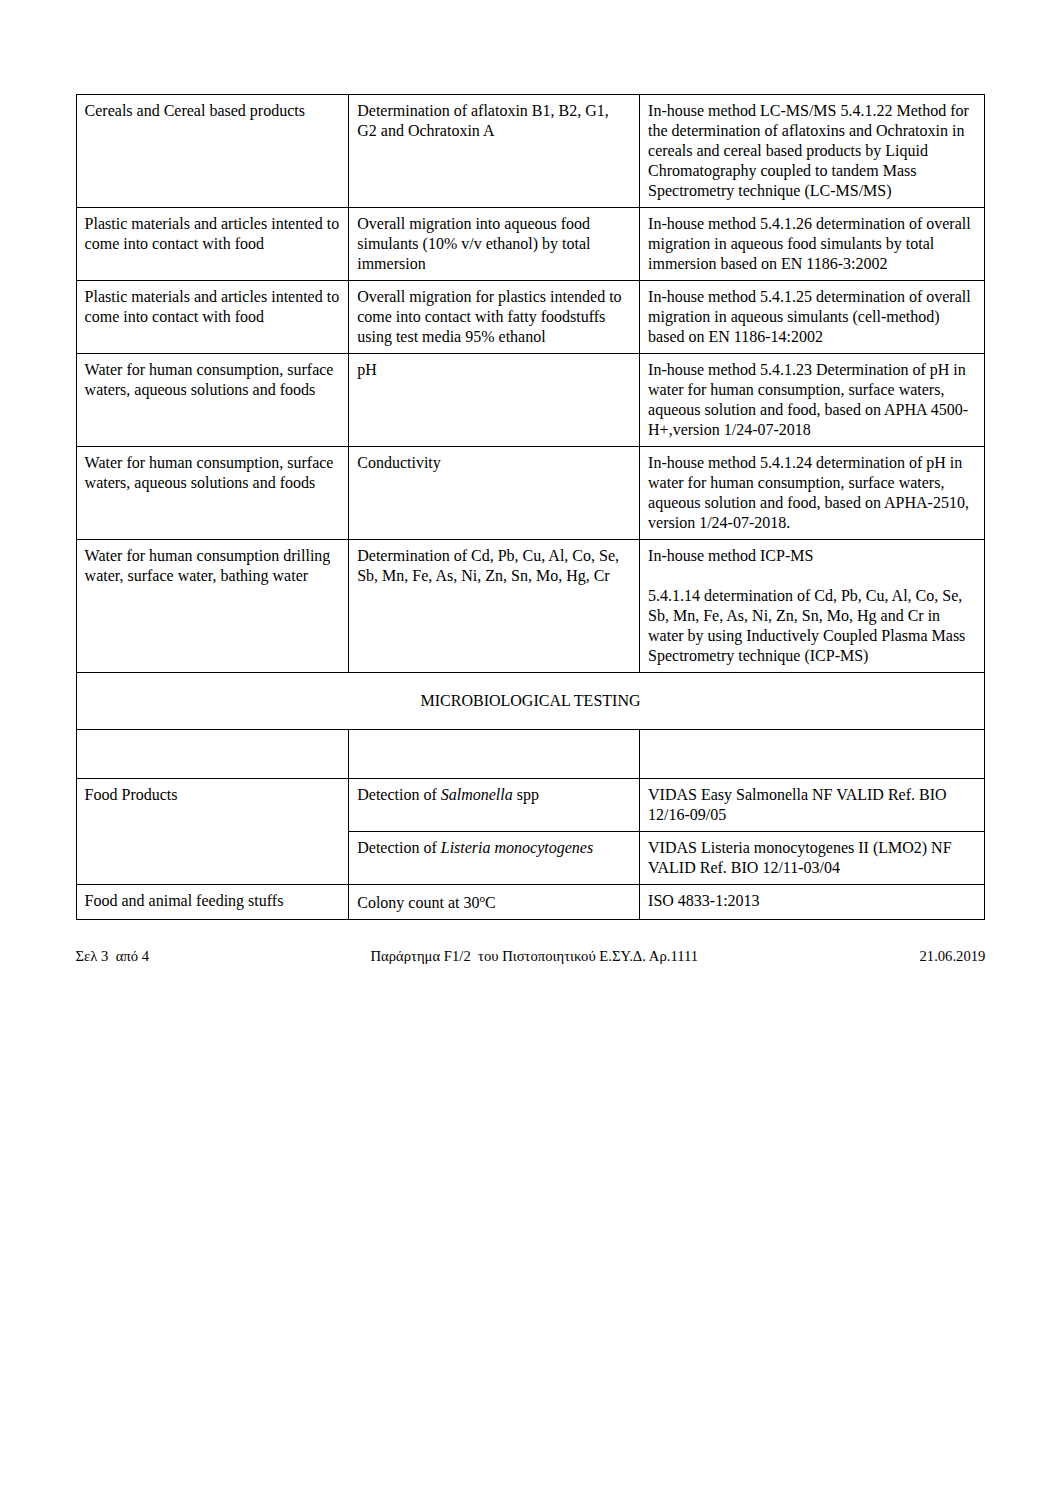| Cereals and Cereal based products | Determination of aflatoxin B1, B2, G1, G2 and Ochratoxin A | In-house method LC-MS/MS 5.4.1.22 Method for the determination of aflatoxins and Ochratoxin in cereals and cereal based products by Liquid Chromatography coupled to tandem Mass Spectrometry technique (LC-MS/MS) |
| Plastic materials and articles intented to come into contact with food | Overall migration into aqueous food simulants (10% v/v ethanol) by total immersion | In-house method 5.4.1.26 determination of overall migration in aqueous food simulants by total immersion based on EN 1186-3:2002 |
| Plastic materials and articles intented to come into contact with food | Overall migration for plastics intended to come into contact with fatty foodstuffs using test media 95% ethanol | In-house method 5.4.1.25 determination of overall migration in aqueous simulants (cell-method) based on EN 1186-14:2002 |
| Water for human consumption, surface waters, aqueous solutions and foods | pH | In-house method 5.4.1.23 Determination of pH in water for human consumption, surface waters, aqueous solution and food, based on APHA 4500-H+,version 1/24-07-2018 |
| Water for human consumption, surface waters, aqueous solutions and foods | Conductivity | In-house method 5.4.1.24 determination of pH in water for human consumption, surface waters, aqueous solution and food, based on APHA-2510, version 1/24-07-2018. |
| Water for human consumption drilling water, surface water, bathing water | Determination of Cd, Pb, Cu, Al, Co, Se, Sb, Mn, Fe, As, Ni, Zn, Sn, Mo, Hg, Cr | In-house method ICP-MS 5.4.1.14 determination of Cd, Pb, Cu, Al, Co, Se, Sb, Mn, Fe, As, Ni, Zn, Sn, Mo, Hg and Cr in water by using Inductively Coupled Plasma Mass Spectrometry technique (ICP-MS) |
| MICROBIOLOGICAL TESTING |
| Food Products | Detection of Salmonella spp | VIDAS Easy Salmonella NF VALID Ref. BIO 12/16-09/05 |
| Detection of Listeria monocytogenes | VIDAS Listeria monocytogenes II (LMO2) NF VALID Ref. BIO 12/11-03/04 |
| Food and animal feeding stuffs | Colony count at 30 o C | ISO 4833-1:2013 |
Σελ 3 από 4 Παράρτημα F1/2 του Πιστοποιητικού Ε.ΣΥ.Δ. Αρ.1111 21.06.2019